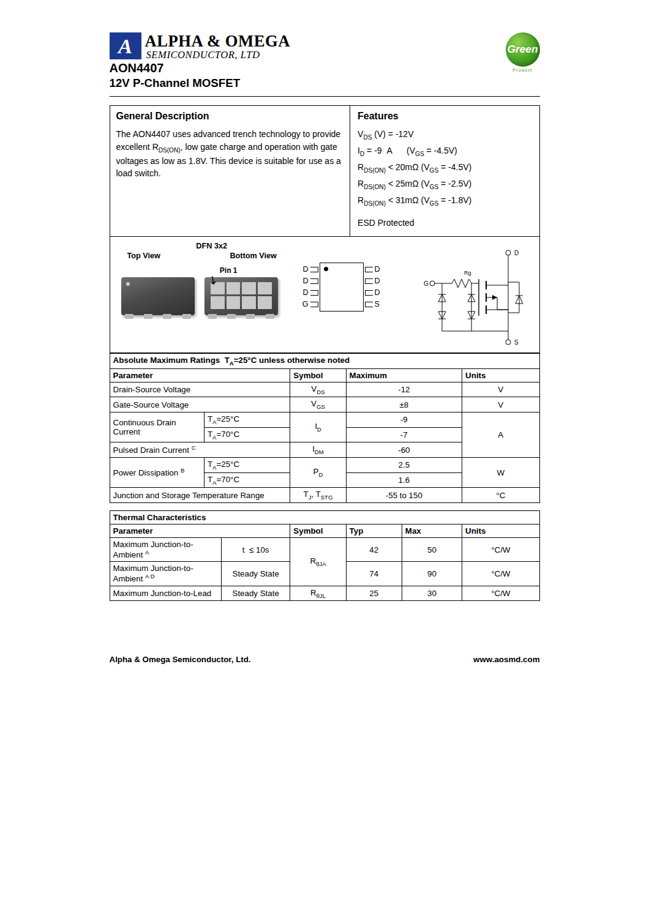A
ALPHA & OMEGA
SEMICONDUCTOR, LTD
AON4407
12V P-Channel MOSFET
Green
Product
General Description
The AON4407 uses advanced trench technology to provide excellent RDS(ON), low gate charge and operation with gate voltages as low as 1.8V. This device is suitable for use as a load switch.
Features
VDS (V) = -12V
ID = -9 A (VGS = -4.5V)
RDS(ON) < 20mΩ (VGS = -4.5V)
RDS(ON) < 25mΩ (VGS = -2.5V)
RDS(ON) < 31mΩ (VGS = -1.8V)
ESD Protected
DFN 3x2
Top View Bottom View
Pin 1
↘
D
D
D
G
D
D
D
S
D S Rg G
Absolute Maximum Ratings TA=25°C unless otherwise noted
| Parameter | Symbol | Maximum | Units |
| --- | --- | --- | --- |
| Drain-Source Voltage | V DS | -12 | V |
| Gate-Source Voltage | V GS | ±8 | V |
| Continuous Drain Current | T A =25°C | I D | -9 | A |
| T A =70°C | -7 |
| Pulsed Drain Current C | I DM | -60 |
| Power Dissipation B | T A =25°C | P D | 2.5 | W |
| T A =70°C | 1.6 |
| Junction and Storage Temperature Range | T J , T STG | -55 to 150 | °C |
Thermal Characteristics
| Parameter | Symbol | Typ | Max | Units |
| --- | --- | --- | --- | --- |
| Maximum Junction-to-Ambient A | t ≤ 10s | R θJA | 42 | 50 | °C/W |
| Maximum Junction-to-Ambient A D | Steady State | 74 | 90 | °C/W |
| Maximum Junction-to-Lead | Steady State | R θJL | 25 | 30 | °C/W |
Alpha & Omega Semiconductor, Ltd.
www.aosmd.com